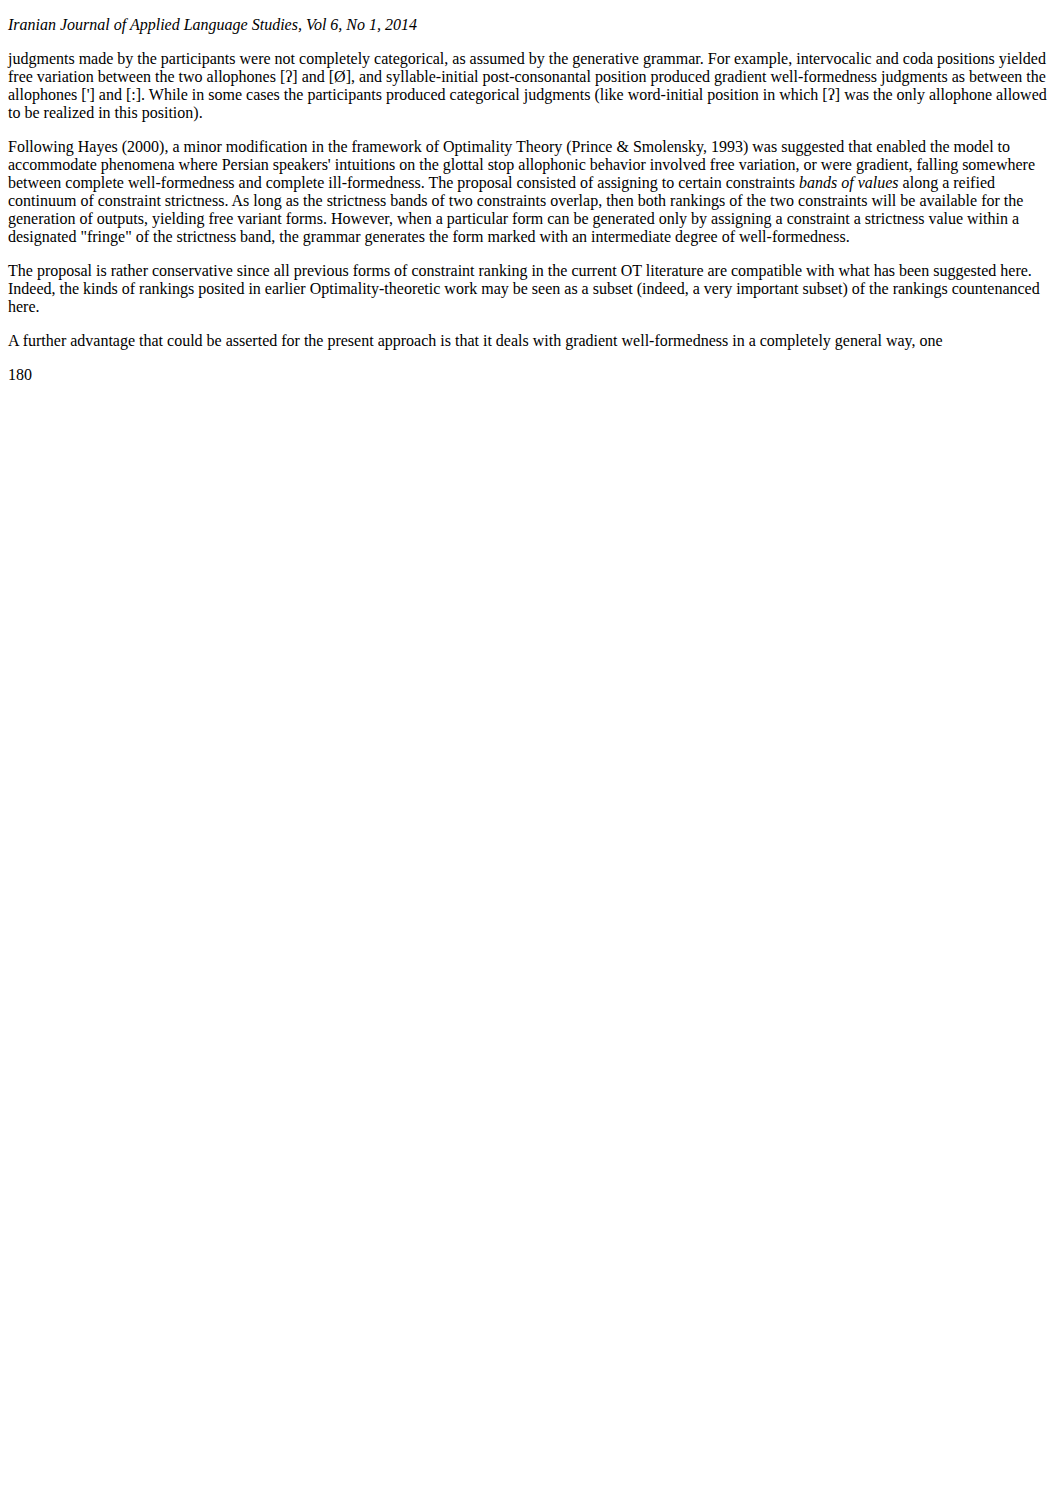Iranian Journal of Applied Language Studies, Vol 6, No 1, 2014
judgments made by the participants were not completely categorical, as assumed by the generative grammar. For example, intervocalic and coda positions yielded free variation between the two allophones [ʔ] and [Ø], and syllable-initial post-consonantal position produced gradient well-formedness judgments as between the allophones ['] and [:]. While in some cases the participants produced categorical judgments (like word-initial position in which [ʔ] was the only allophone allowed to be realized in this position).
Following Hayes (2000), a minor modification in the framework of Optimality Theory (Prince & Smolensky, 1993) was suggested that enabled the model to accommodate phenomena where Persian speakers' intuitions on the glottal stop allophonic behavior involved free variation, or were gradient, falling somewhere between complete well-formedness and complete ill-formedness. The proposal consisted of assigning to certain constraints bands of values along a reified continuum of constraint strictness. As long as the strictness bands of two constraints overlap, then both rankings of the two constraints will be available for the generation of outputs, yielding free variant forms. However, when a particular form can be generated only by assigning a constraint a strictness value within a designated "fringe" of the strictness band, the grammar generates the form marked with an intermediate degree of well-formedness.
The proposal is rather conservative since all previous forms of constraint ranking in the current OT literature are compatible with what has been suggested here. Indeed, the kinds of rankings posited in earlier Optimality-theoretic work may be seen as a subset (indeed, a very important subset) of the rankings countenanced here.
A further advantage that could be asserted for the present approach is that it deals with gradient well-formedness in a completely general way, one
180